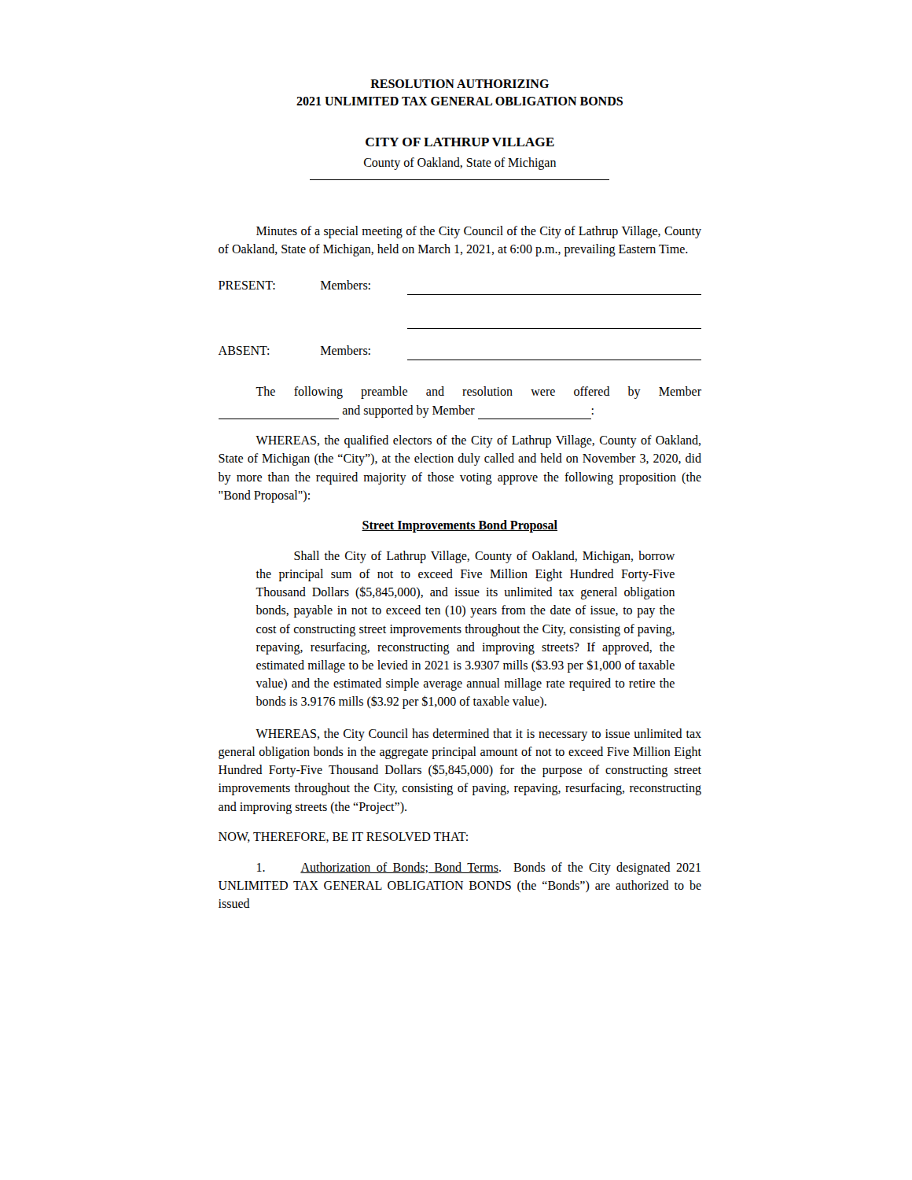RESOLUTION AUTHORIZING
2021 UNLIMITED TAX GENERAL OBLIGATION BONDS
CITY OF LATHRUP VILLAGE
County of Oakland, State of Michigan
Minutes of a special meeting of the City Council of the City of Lathrup Village, County of Oakland, State of Michigan, held on March 1, 2021, at 6:00 p.m., prevailing Eastern Time.
| PRESENT: | Members: | |
| ABSENT: | Members: | |
The following preamble and resolution were offered by Member and supported by Member :
WHEREAS, the qualified electors of the City of Lathrup Village, County of Oakland, State of Michigan (the “City”), at the election duly called and held on November 3, 2020, did by more than the required majority of those voting approve the following proposition (the "Bond Proposal"):
Street Improvements Bond Proposal
Shall the City of Lathrup Village, County of Oakland, Michigan, borrow the principal sum of not to exceed Five Million Eight Hundred Forty-Five Thousand Dollars ($5,845,000), and issue its unlimited tax general obligation bonds, payable in not to exceed ten (10) years from the date of issue, to pay the cost of constructing street improvements throughout the City, consisting of paving, repaving, resurfacing, reconstructing and improving streets? If approved, the estimated millage to be levied in 2021 is 3.9307 mills ($3.93 per $1,000 of taxable value) and the estimated simple average annual millage rate required to retire the bonds is 3.9176 mills ($3.92 per $1,000 of taxable value).
WHEREAS, the City Council has determined that it is necessary to issue unlimited tax general obligation bonds in the aggregate principal amount of not to exceed Five Million Eight Hundred Forty-Five Thousand Dollars ($5,845,000) for the purpose of constructing street improvements throughout the City, consisting of paving, repaving, resurfacing, reconstructing and improving streets (the “Project”).
NOW, THEREFORE, BE IT RESOLVED THAT:
1. Authorization of Bonds; Bond Terms. Bonds of the City designated 2021 UNLIMITED TAX GENERAL OBLIGATION BONDS (the “Bonds”) are authorized to be issued